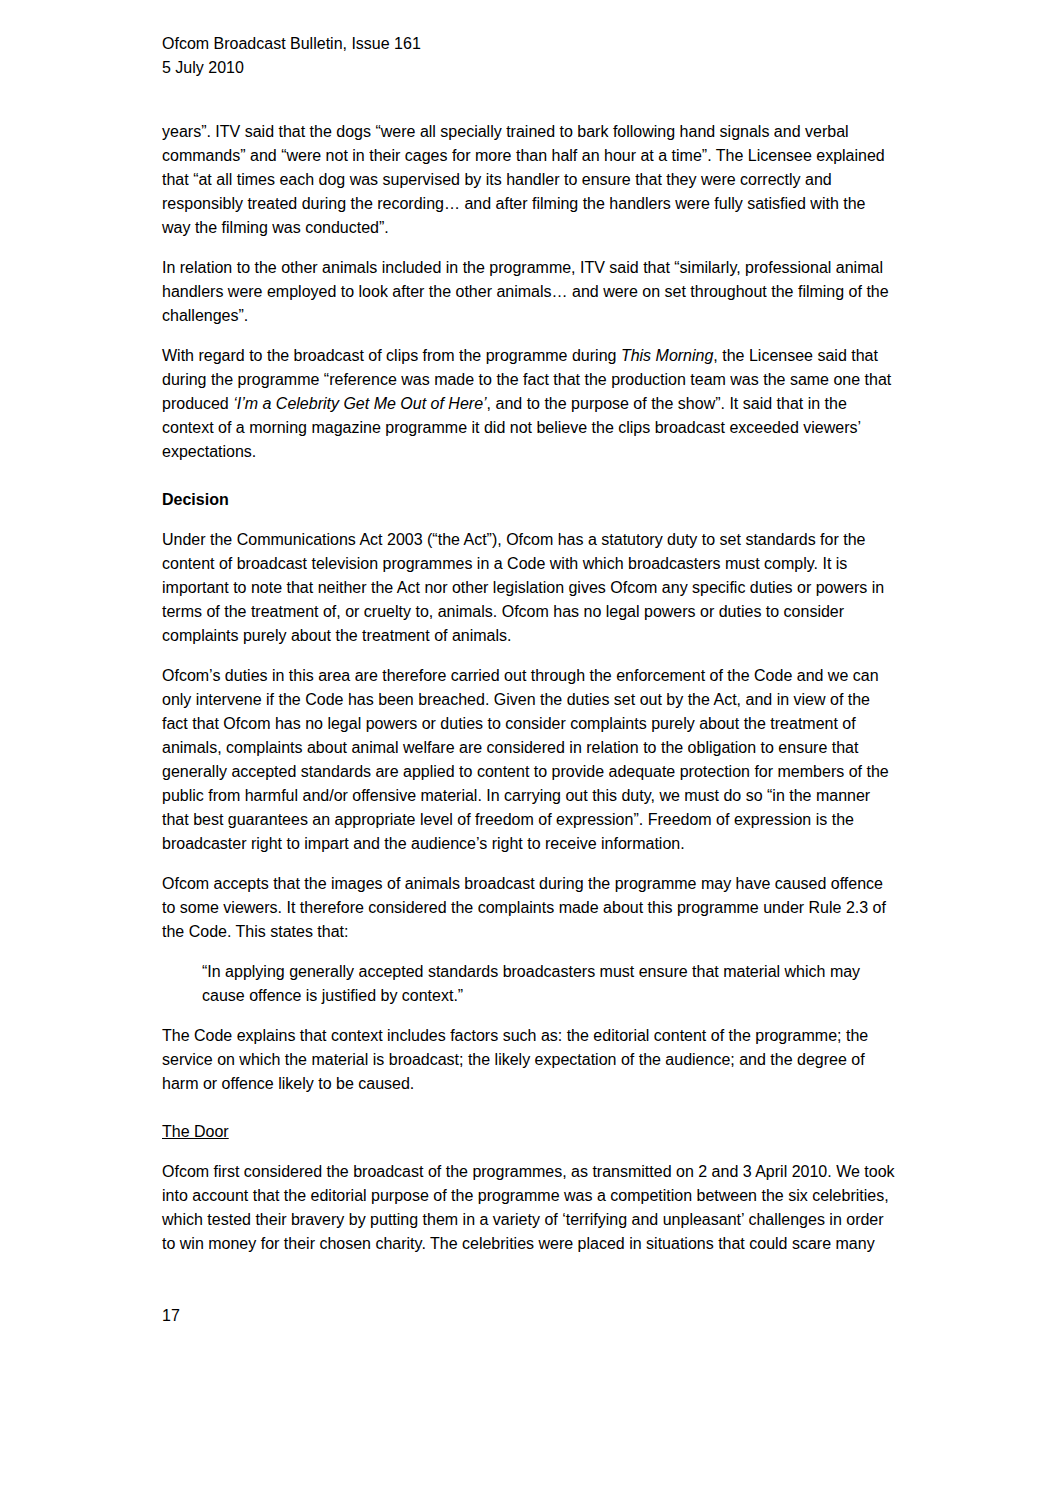Ofcom Broadcast Bulletin, Issue 161
5 July 2010
years”. ITV said that the dogs “were all specially trained to bark following hand signals and verbal commands” and “were not in their cages for more than half an hour at a time”. The Licensee explained that “at all times each dog was supervised by its handler to ensure that they were correctly and responsibly treated during the recording… and after filming the handlers were fully satisfied with the way the filming was conducted”.
In relation to the other animals included in the programme, ITV said that “similarly, professional animal handlers were employed to look after the other animals… and were on set throughout the filming of the challenges”.
With regard to the broadcast of clips from the programme during This Morning, the Licensee said that during the programme “reference was made to the fact that the production team was the same one that produced ‘I’m a Celebrity Get Me Out of Here’, and to the purpose of the show”. It said that in the context of a morning magazine programme it did not believe the clips broadcast exceeded viewers’ expectations.
Decision
Under the Communications Act 2003 (“the Act”), Ofcom has a statutory duty to set standards for the content of broadcast television programmes in a Code with which broadcasters must comply. It is important to note that neither the Act nor other legislation gives Ofcom any specific duties or powers in terms of the treatment of, or cruelty to, animals. Ofcom has no legal powers or duties to consider complaints purely about the treatment of animals.
Ofcom’s duties in this area are therefore carried out through the enforcement of the Code and we can only intervene if the Code has been breached. Given the duties set out by the Act, and in view of the fact that Ofcom has no legal powers or duties to consider complaints purely about the treatment of animals, complaints about animal welfare are considered in relation to the obligation to ensure that generally accepted standards are applied to content to provide adequate protection for members of the public from harmful and/or offensive material. In carrying out this duty, we must do so “in the manner that best guarantees an appropriate level of freedom of expression”. Freedom of expression is the broadcaster right to impart and the audience’s right to receive information.
Ofcom accepts that the images of animals broadcast during the programme may have caused offence to some viewers. It therefore considered the complaints made about this programme under Rule 2.3 of the Code. This states that:
“In applying generally accepted standards broadcasters must ensure that material which may cause offence is justified by context.”
The Code explains that context includes factors such as: the editorial content of the programme; the service on which the material is broadcast; the likely expectation of the audience; and the degree of harm or offence likely to be caused.
The Door
Ofcom first considered the broadcast of the programmes, as transmitted on 2 and 3 April 2010. We took into account that the editorial purpose of the programme was a competition between the six celebrities, which tested their bravery by putting them in a variety of ‘terrifying and unpleasant’ challenges in order to win money for their chosen charity. The celebrities were placed in situations that could scare many
17